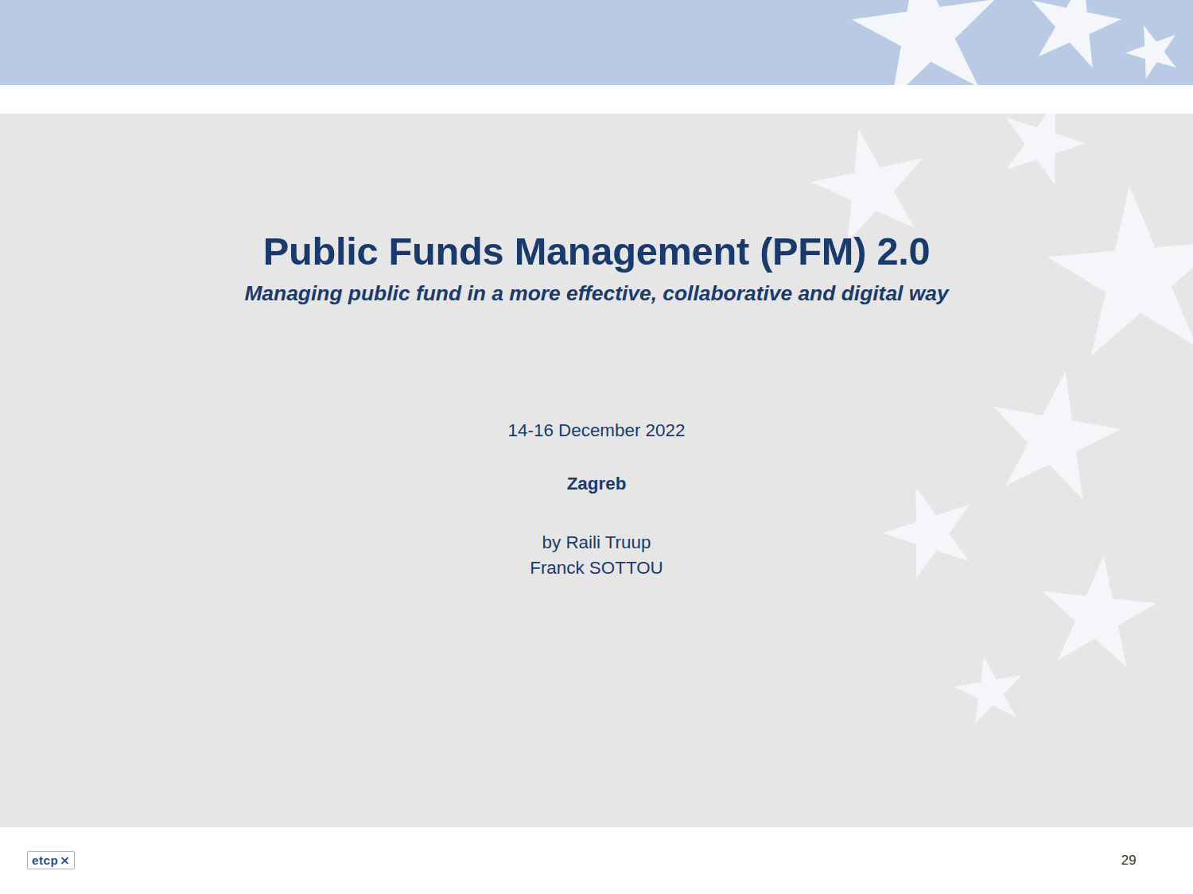Public Funds Management (PFM) 2.0
Managing public fund in a more effective, collaborative and digital way
14-16 December 2022 Zagreb by Raili Truup
Franck SOTTOU
etcp 29